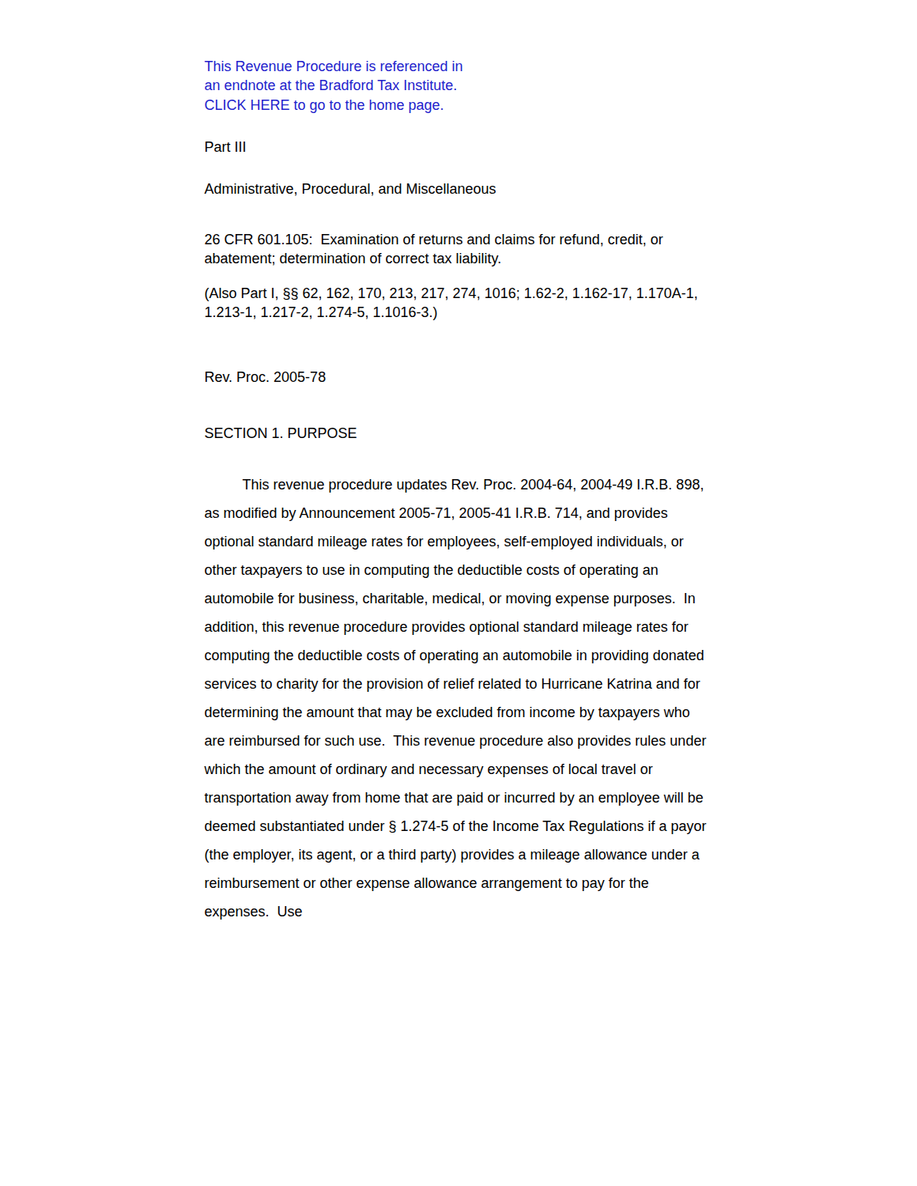This Revenue Procedure is referenced in
an endnote at the Bradford Tax Institute.
CLICK HERE to go to the home page.
Part III
Administrative, Procedural, and Miscellaneous
26 CFR 601.105: Examination of returns and claims for refund, credit, or abatement; determination of correct tax liability.
(Also Part I, §§ 62, 162, 170, 213, 217, 274, 1016; 1.62-2, 1.162-17, 1.170A-1, 1.213-1, 1.217-2, 1.274-5, 1.1016-3.)
Rev. Proc. 2005-78
SECTION 1. PURPOSE
This revenue procedure updates Rev. Proc. 2004-64, 2004-49 I.R.B. 898, as modified by Announcement 2005-71, 2005-41 I.R.B. 714, and provides optional standard mileage rates for employees, self-employed individuals, or other taxpayers to use in computing the deductible costs of operating an automobile for business, charitable, medical, or moving expense purposes. In addition, this revenue procedure provides optional standard mileage rates for computing the deductible costs of operating an automobile in providing donated services to charity for the provision of relief related to Hurricane Katrina and for determining the amount that may be excluded from income by taxpayers who are reimbursed for such use. This revenue procedure also provides rules under which the amount of ordinary and necessary expenses of local travel or transportation away from home that are paid or incurred by an employee will be deemed substantiated under § 1.274-5 of the Income Tax Regulations if a payor (the employer, its agent, or a third party) provides a mileage allowance under a reimbursement or other expense allowance arrangement to pay for the expenses. Use